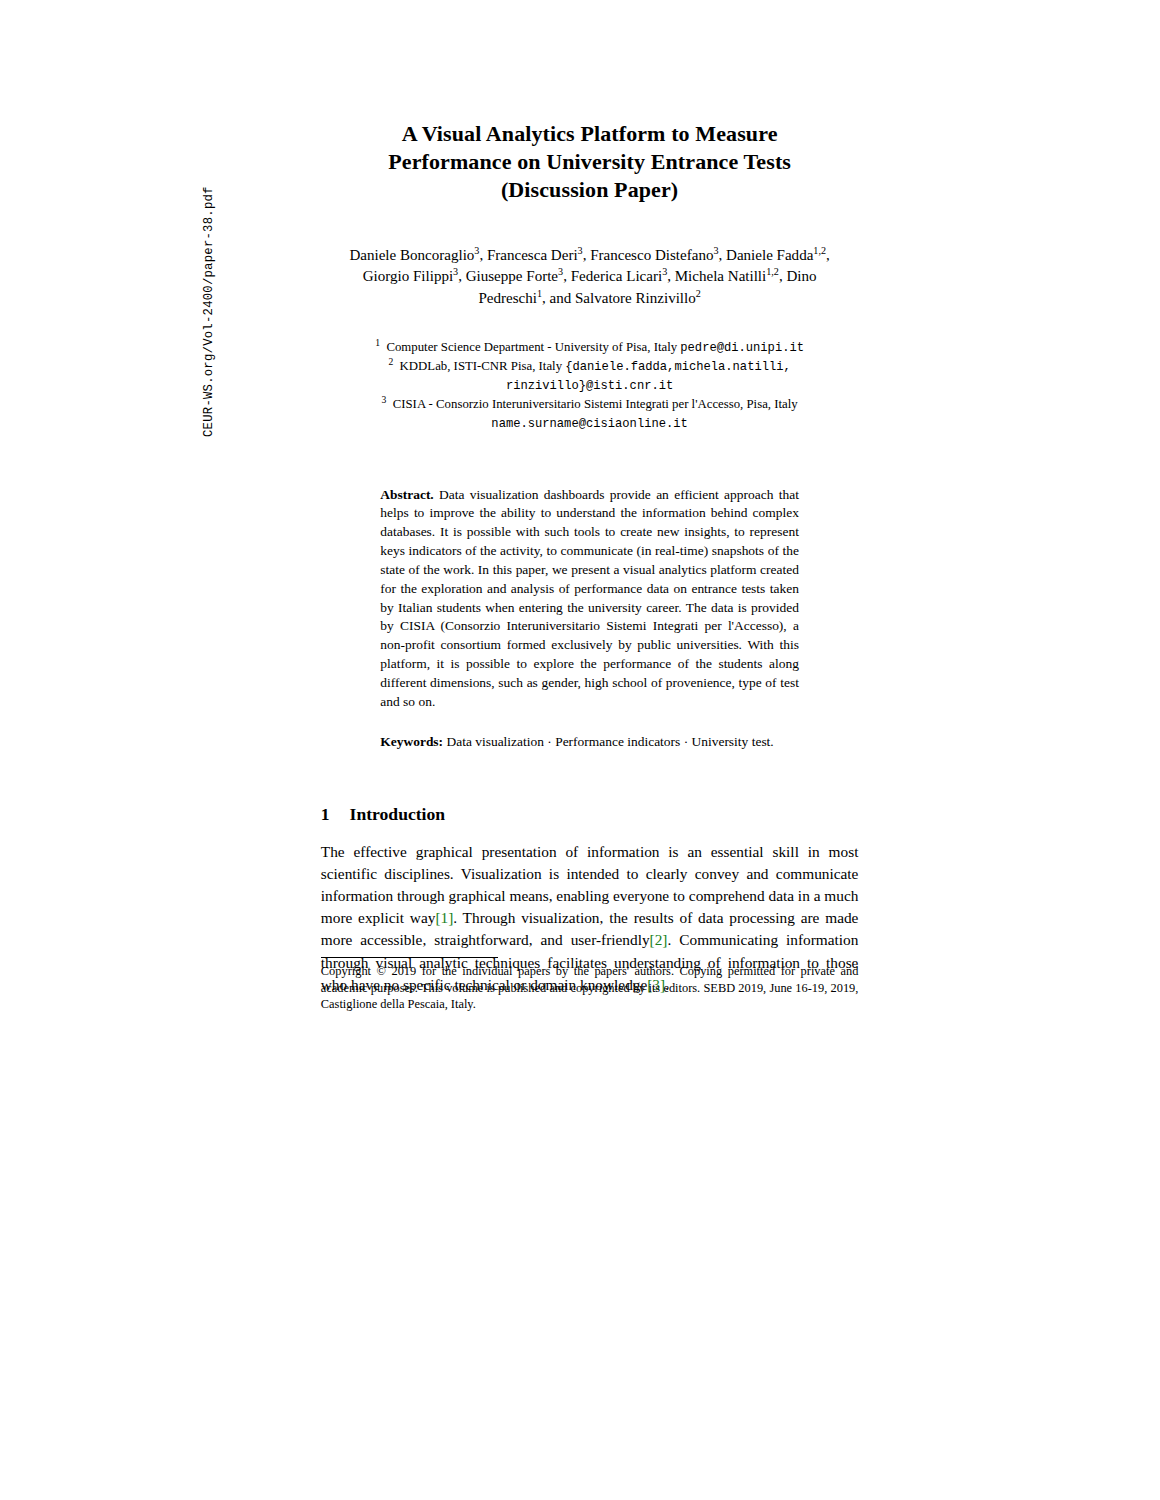CEUR-WS.org/Vol-2400/paper-38.pdf
A Visual Analytics Platform to Measure
Performance on University Entrance Tests
(Discussion Paper)
Daniele Boncoraglio3, Francesca Deri3, Francesco Distefano3, Daniele Fadda1,2,
Giorgio Filippi3, Giuseppe Forte3, Federica Licari3, Michela Natilli1,2, Dino
Pedreschi1, and Salvatore Rinzivillo2
1 Computer Science Department - University of Pisa, Italy pedre@di.unipi.it
2 KDDLab, ISTI-CNR Pisa, Italy {daniele.fadda,michela.natilli,
rinzivillo}@isti.cnr.it
3 CISIA - Consorzio Interuniversitario Sistemi Integrati per l'Accesso, Pisa, Italy
name.surname@cisiaonline.it
Abstract. Data visualization dashboards provide an efficient approach that helps to improve the ability to understand the information behind complex databases. It is possible with such tools to create new insights, to represent keys indicators of the activity, to communicate (in real-time) snapshots of the state of the work. In this paper, we present a visual analytics platform created for the exploration and analysis of performance data on entrance tests taken by Italian students when entering the university career. The data is provided by CISIA (Consorzio Interuniversitario Sistemi Integrati per l'Accesso), a non-profit consortium formed exclusively by public universities. With this platform, it is possible to explore the performance of the students along different dimensions, such as gender, high school of provenience, type of test and so on.
Keywords: Data visualization · Performance indicators · University test.
1 Introduction
The effective graphical presentation of information is an essential skill in most scientific disciplines. Visualization is intended to clearly convey and communicate information through graphical means, enabling everyone to comprehend data in a much more explicit way[1]. Through visualization, the results of data processing are made more accessible, straightforward, and user-friendly[2]. Communicating information through visual analytic techniques facilitates understanding of information to those who have no specific technical or domain knowledge[3].
Copyright © 2019 for the individual papers by the papers' authors. Copying permitted for private and academic purposes. This volume is published and copyrighted by its editors. SEBD 2019, June 16-19, 2019, Castiglione della Pescaia, Italy.